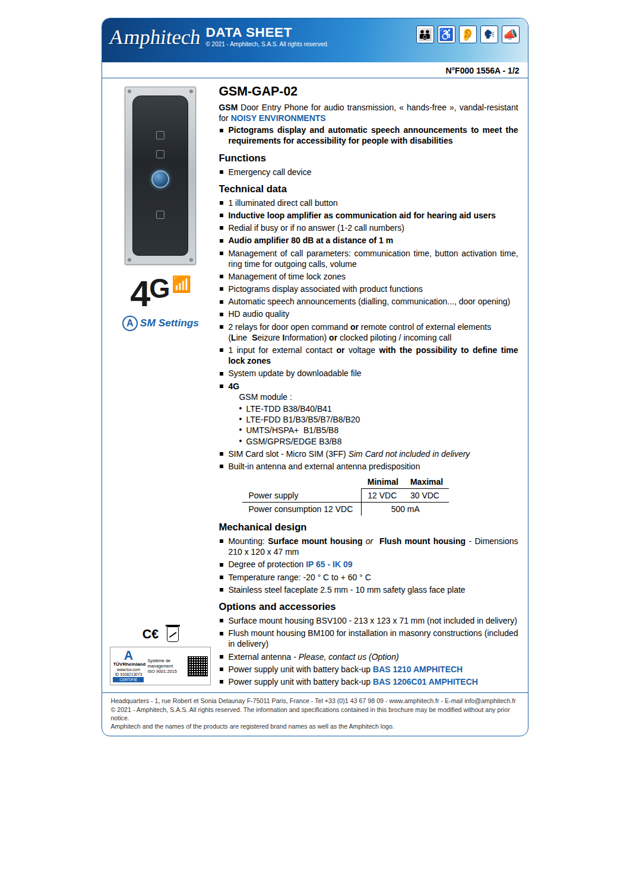Amphitech
DATA SHEET
© 2021 - Amphitech, S.A.S. All rights reserved.
👪
♿
👂
🗣
📣
N°F000 1556A - 1/2
4 G📶
ASM Settings
C€
A
TÜVRheinland
www.tuv.com
ID 9108213073
CERTIFIÉ
Système de
management
ISO 9001:2015
GSM-GAP-02
GSM Door Entry Phone for audio transmission, « hands-free », vandal-resistant for NOISY ENVIRONMENTS
Pictograms display and automatic speech announcements to meet the requirements for accessibility for people with disabilities
Functions
Emergency call device
Technical data
1 illuminated direct call button
Inductive loop amplifier as communication aid for hearing aid users
Redial if busy or if no answer (1-2 call numbers)
Audio amplifier 80 dB at a distance of 1 m
Management of call parameters: communication time, button activation time, ring time for outgoing calls, volume
Management of time lock zones
Pictograms display associated with product functions
Automatic speech announcements (dialling, communication..., door opening)
HD audio quality
2 relays for door open command or remote control of external elements
(Line Seizure Information) or clocked piloting / incoming call
1 input for external contact or voltage with the possibility to define time lock zones
System update by downloadable file
4G
GSM module :
LTE-TDD B38/B40/B41
LTE-FDD B1/B3/B5/B7/B8/B20
UMTS/HSPA+ B1/B5/B8
GSM/GPRS/EDGE B3/B8
SIM Card slot - Micro SIM (3FF) Sim Card not included in delivery
Built-in antenna and external antenna predisposition
| | Minimal | Maximal |
| --- | --- | --- |
| Power supply | 12 VDC | 30 VDC |
| Power consumption 12 VDC | 500 mA |
Mechanical design
Mounting: Surface mount housing or Flush mount housing - Dimensions 210 x 120 x 47 mm
Degree of protection IP 65 - IK 09
Temperature range: -20 ° C to + 60 ° C
Stainless steel faceplate 2.5 mm - 10 mm safety glass face plate
Options and accessories
Surface mount housing BSV100 - 213 x 123 x 71 mm (not included in delivery)
Flush mount housing BM100 for installation in masonry constructions (included in delivery)
External antenna - Please, contact us (Option)
Power supply unit with battery back-up BAS 1210 AMPHITECH
Power supply unit with battery back-up BAS 1206C01 AMPHITECH
Headquarters - 1, rue Robert et Sonia Delaunay F-75011 Paris, France - Tel +33 (0)1 43 67 98 09 - www.amphitech.fr - E-mail info@amphitech.fr
© 2021 - Amphitech, S.A.S. All rights reserved. The information and specifications contained in this brochure may be modified without any prior notice.
Amphitech and the names of the products are registered brand names as well as the Amphitech logo.